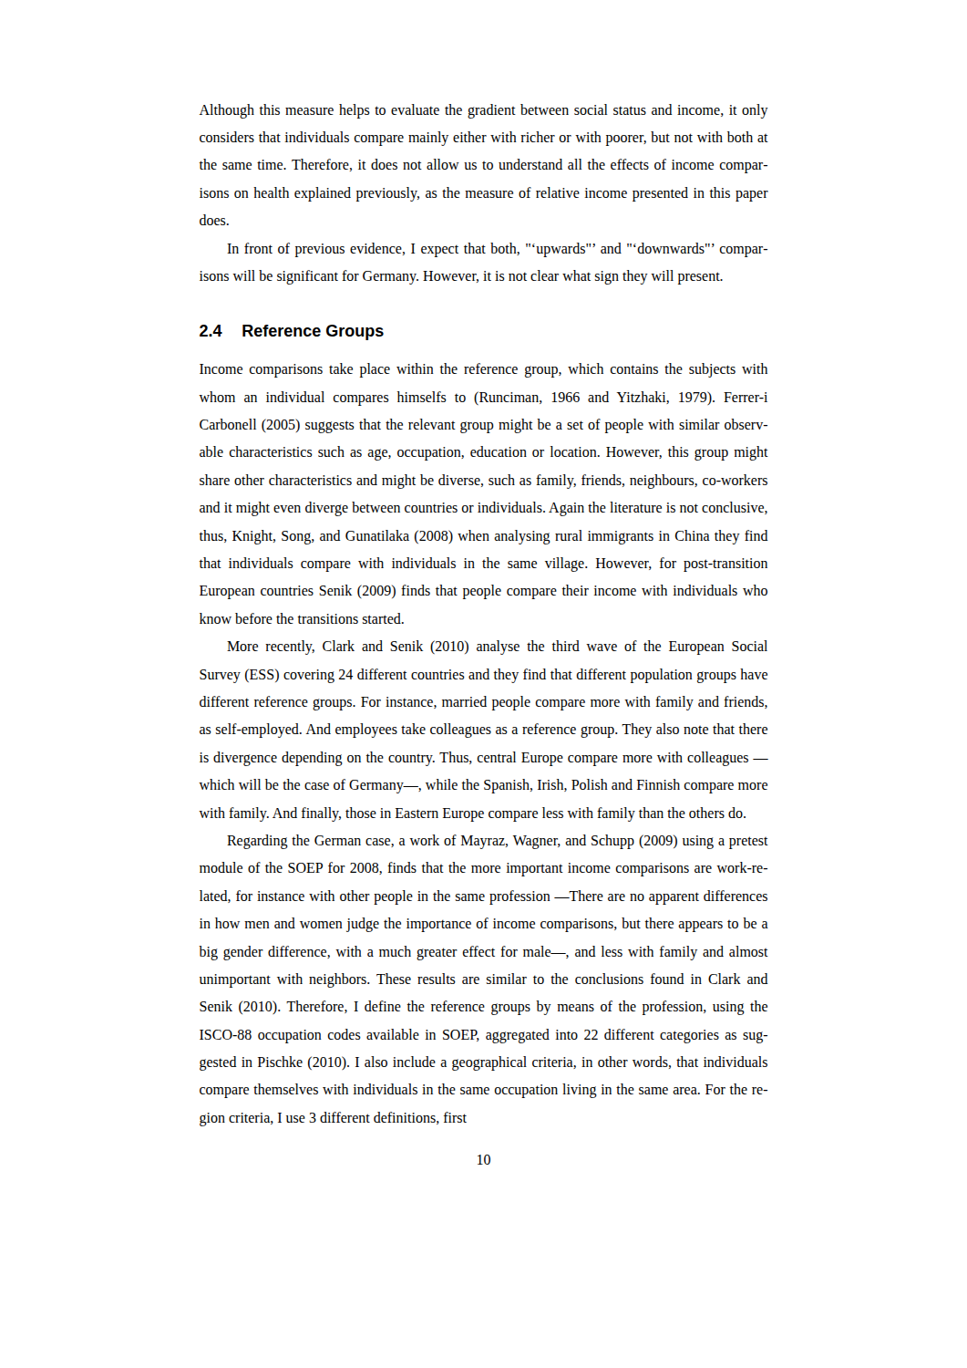Although this measure helps to evaluate the gradient between social status and income, it only considers that individuals compare mainly either with richer or with poorer, but not with both at the same time. Therefore, it does not allow us to understand all the effects of income comparisons on health explained previously, as the measure of relative income presented in this paper does.
In front of previous evidence, I expect that both, "‘upwards"’ and "‘downwards"’ comparisons will be significant for Germany. However, it is not clear what sign they will present.
2.4 Reference Groups
Income comparisons take place within the reference group, which contains the subjects with whom an individual compares himselfs to (Runciman, 1966 and Yitzhaki, 1979). Ferrer-i Carbonell (2005) suggests that the relevant group might be a set of people with similar observable characteristics such as age, occupation, education or location. However, this group might share other characteristics and might be diverse, such as family, friends, neighbours, co-workers and it might even diverge between countries or individuals. Again the literature is not conclusive, thus, Knight, Song, and Gunatilaka (2008) when analysing rural immigrants in China they find that individuals compare with individuals in the same village. However, for post-transition European countries Senik (2009) finds that people compare their income with individuals who know before the transitions started.
More recently, Clark and Senik (2010) analyse the third wave of the European Social Survey (ESS) covering 24 different countries and they find that different population groups have different reference groups. For instance, married people compare more with family and friends, as self-employed. And employees take colleagues as a reference group. They also note that there is divergence depending on the country. Thus, central Europe compare more with colleagues —which will be the case of Germany—, while the Spanish, Irish, Polish and Finnish compare more with family. And finally, those in Eastern Europe compare less with family than the others do.
Regarding the German case, a work of Mayraz, Wagner, and Schupp (2009) using a pretest module of the SOEP for 2008, finds that the more important income comparisons are work-related, for instance with other people in the same profession —There are no apparent differences in how men and women judge the importance of income comparisons, but there appears to be a big gender difference, with a much greater effect for male—, and less with family and almost unimportant with neighbors. These results are similar to the conclusions found in Clark and Senik (2010). Therefore, I define the reference groups by means of the profession, using the ISCO-88 occupation codes available in SOEP, aggregated into 22 different categories as suggested in Pischke (2010). I also include a geographical criteria, in other words, that individuals compare themselves with individuals in the same occupation living in the same area. For the region criteria, I use 3 different definitions, first
10